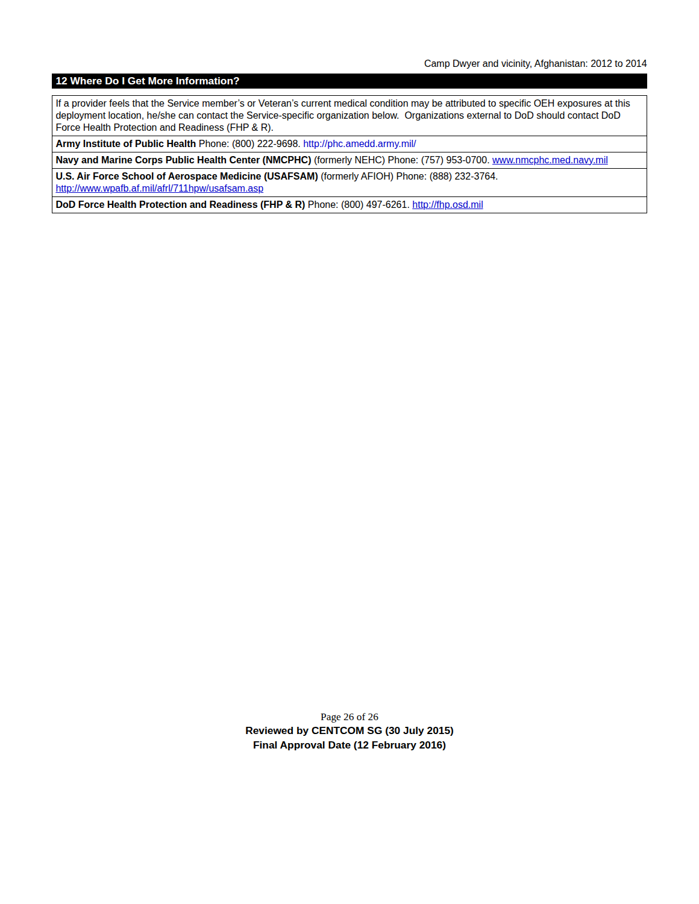Camp Dwyer and vicinity, Afghanistan: 2012 to 2014
12 Where Do I Get More Information?
| If a provider feels that the Service member’s or Veteran’s current medical condition may be attributed to specific OEH exposures at this deployment location, he/she can contact the Service-specific organization below. Organizations external to DoD should contact DoD Force Health Protection and Readiness (FHP & R). |
| Army Institute of Public Health Phone: (800) 222-9698. http://phc.amedd.army.mil/ |
| Navy and Marine Corps Public Health Center (NMCPHC) (formerly NEHC) Phone: (757) 953-0700. www.nmcphc.med.navy.mil |
| U.S. Air Force School of Aerospace Medicine (USAFSAM) (formerly AFIOH) Phone: (888) 232-3764. http://www.wpafb.af.mil/afrl/711hpw/usafsam.asp |
| DoD Force Health Protection and Readiness (FHP & R) Phone: (800) 497-6261. http://fhp.osd.mil |
Page 26 of 26
Reviewed by CENTCOM SG (30 July 2015)
Final Approval Date (12 February 2016)